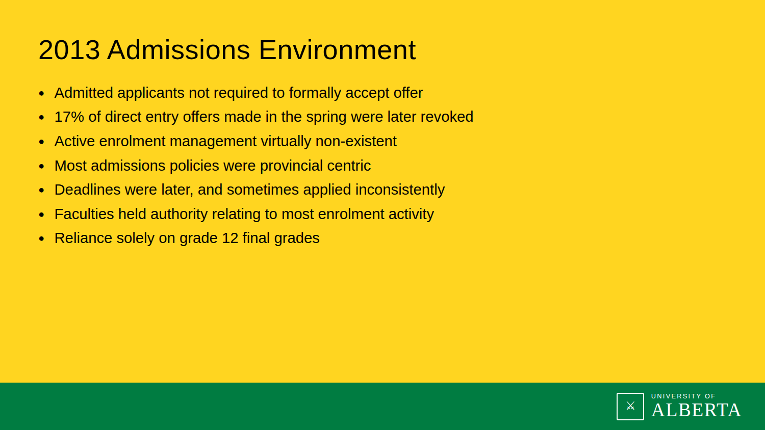2013 Admissions Environment
Admitted applicants not required to formally accept offer
17% of direct entry offers made in the spring were later revoked
Active enrolment management virtually non-existent
Most admissions policies were provincial centric
Deadlines were later, and sometimes applied inconsistently
Faculties held authority relating to most enrolment activity
Reliance solely on grade 12 final grades
⚔
UNIVERSITY OF ALBERTA